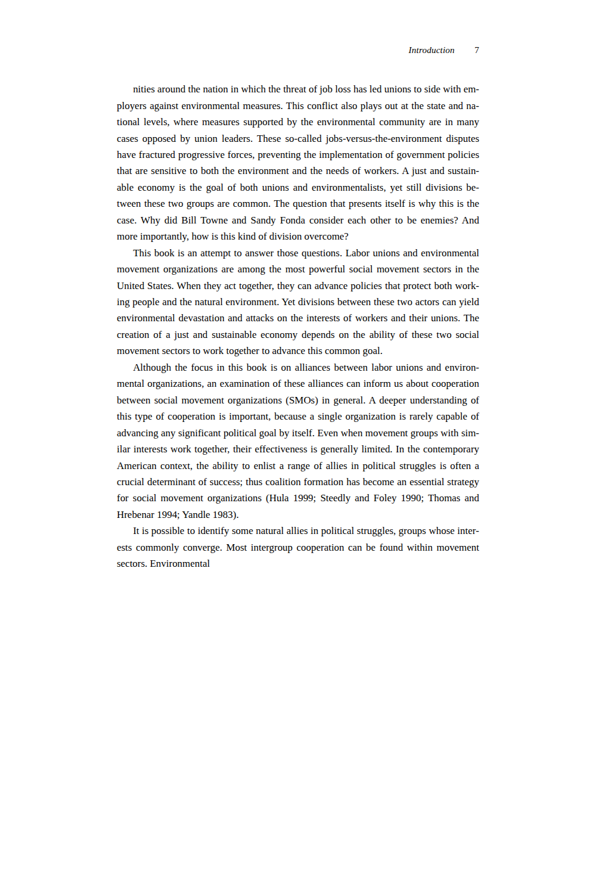Introduction 7
nities around the nation in which the threat of job loss has led unions to side with employers against environmental measures. This conflict also plays out at the state and national levels, where measures supported by the environmental community are in many cases opposed by union leaders. These so-called jobs-versus-the-environment disputes have fractured progressive forces, preventing the implementation of government policies that are sensitive to both the environment and the needs of workers. A just and sustainable economy is the goal of both unions and environmentalists, yet still divisions between these two groups are common. The question that presents itself is why this is the case. Why did Bill Towne and Sandy Fonda consider each other to be enemies? And more importantly, how is this kind of division overcome?
This book is an attempt to answer those questions. Labor unions and environmental movement organizations are among the most powerful social movement sectors in the United States. When they act together, they can advance policies that protect both working people and the natural environment. Yet divisions between these two actors can yield environmental devastation and attacks on the interests of workers and their unions. The creation of a just and sustainable economy depends on the ability of these two social movement sectors to work together to advance this common goal.
Although the focus in this book is on alliances between labor unions and environmental organizations, an examination of these alliances can inform us about cooperation between social movement organizations (SMOs) in general. A deeper understanding of this type of cooperation is important, because a single organization is rarely capable of advancing any significant political goal by itself. Even when movement groups with similar interests work together, their effectiveness is generally limited. In the contemporary American context, the ability to enlist a range of allies in political struggles is often a crucial determinant of success; thus coalition formation has become an essential strategy for social movement organizations (Hula 1999; Steedly and Foley 1990; Thomas and Hrebenar 1994; Yandle 1983).
It is possible to identify some natural allies in political struggles, groups whose interests commonly converge. Most intergroup cooperation can be found within movement sectors. Environmental